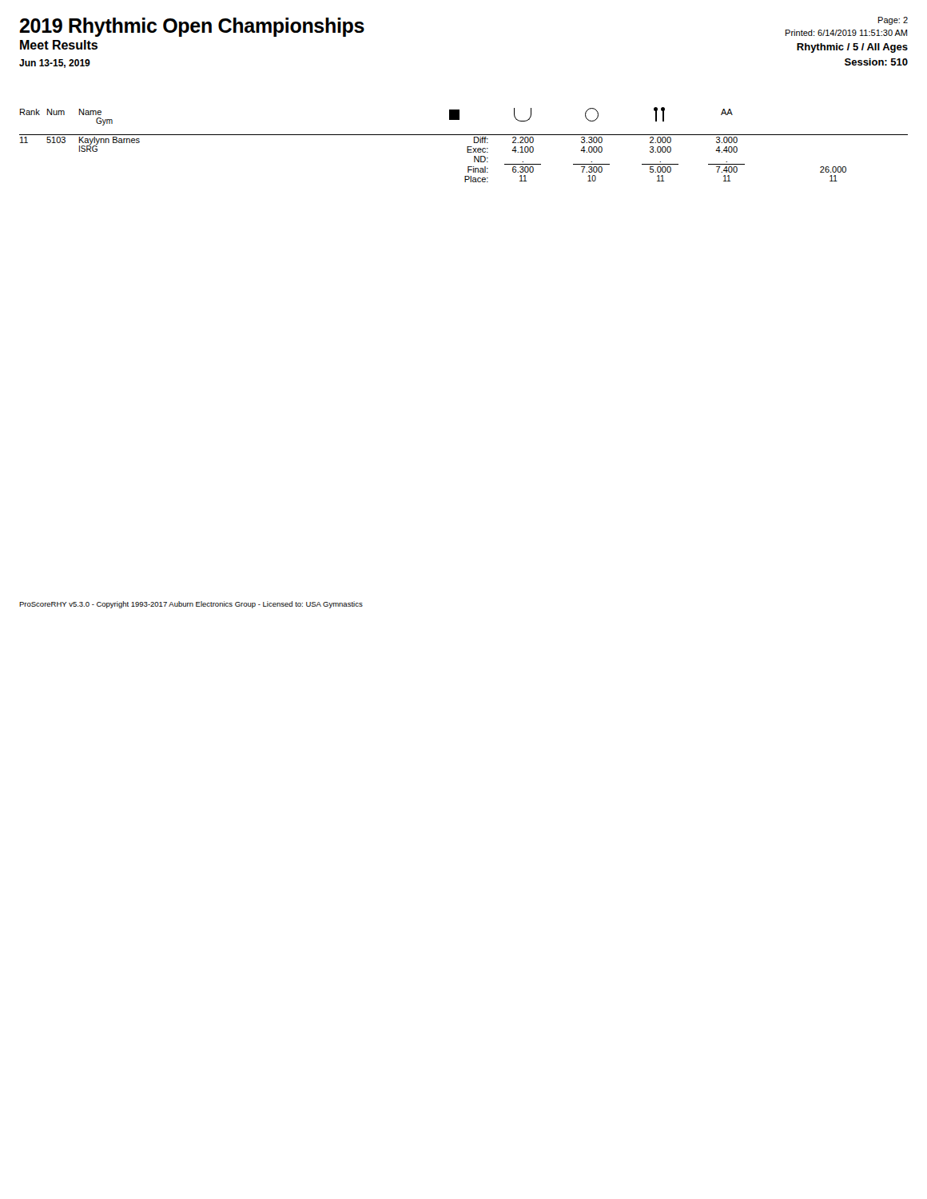Page: 2
Printed: 6/14/2019 11:51:30 AM
Rhythmic / 5 / All Ages
Session: 510
2019 Rhythmic Open Championships
Meet Results
Jun 13-15, 2019
| Rank | Num | Name Gym | | | | | AA |
| 11 | 5103 | Kaylynn Barnes | Diff: | 2.200 | 3.300 | 2.000 | 3.000 | |
| | | ISRG | Exec: | 4.100 | 4.000 | 3.000 | 4.400 | |
| | | | ND: | . | . | . | . | |
| | | | Final: | 6.300 | 7.300 | 5.000 | 7.400 | 26.000 |
| | | | Place: | 11 | 10 | 11 | 11 | 11 |
ProScoreRHY v5.3.0 - Copyright 1993-2017 Auburn Electronics Group - Licensed to: USA Gymnastics